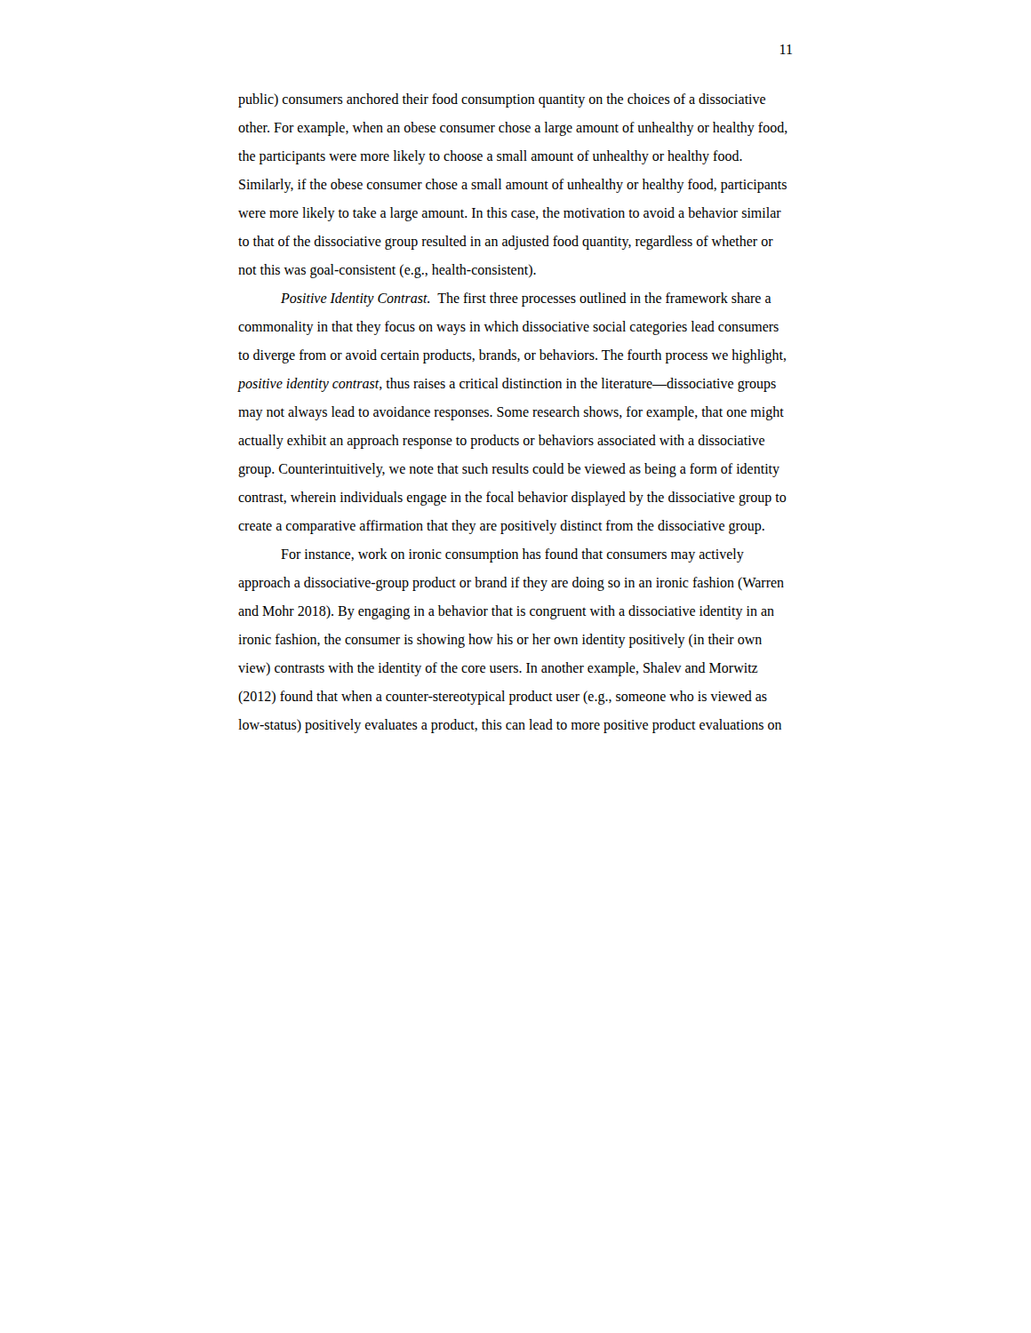11
public) consumers anchored their food consumption quantity on the choices of a dissociative other. For example, when an obese consumer chose a large amount of unhealthy or healthy food, the participants were more likely to choose a small amount of unhealthy or healthy food. Similarly, if the obese consumer chose a small amount of unhealthy or healthy food, participants were more likely to take a large amount. In this case, the motivation to avoid a behavior similar to that of the dissociative group resulted in an adjusted food quantity, regardless of whether or not this was goal-consistent (e.g., health-consistent).
Positive Identity Contrast. The first three processes outlined in the framework share a commonality in that they focus on ways in which dissociative social categories lead consumers to diverge from or avoid certain products, brands, or behaviors. The fourth process we highlight, positive identity contrast, thus raises a critical distinction in the literature—dissociative groups may not always lead to avoidance responses. Some research shows, for example, that one might actually exhibit an approach response to products or behaviors associated with a dissociative group. Counterintuitively, we note that such results could be viewed as being a form of identity contrast, wherein individuals engage in the focal behavior displayed by the dissociative group to create a comparative affirmation that they are positively distinct from the dissociative group.
For instance, work on ironic consumption has found that consumers may actively approach a dissociative-group product or brand if they are doing so in an ironic fashion (Warren and Mohr 2018). By engaging in a behavior that is congruent with a dissociative identity in an ironic fashion, the consumer is showing how his or her own identity positively (in their own view) contrasts with the identity of the core users. In another example, Shalev and Morwitz (2012) found that when a counter-stereotypical product user (e.g., someone who is viewed as low-status) positively evaluates a product, this can lead to more positive product evaluations on